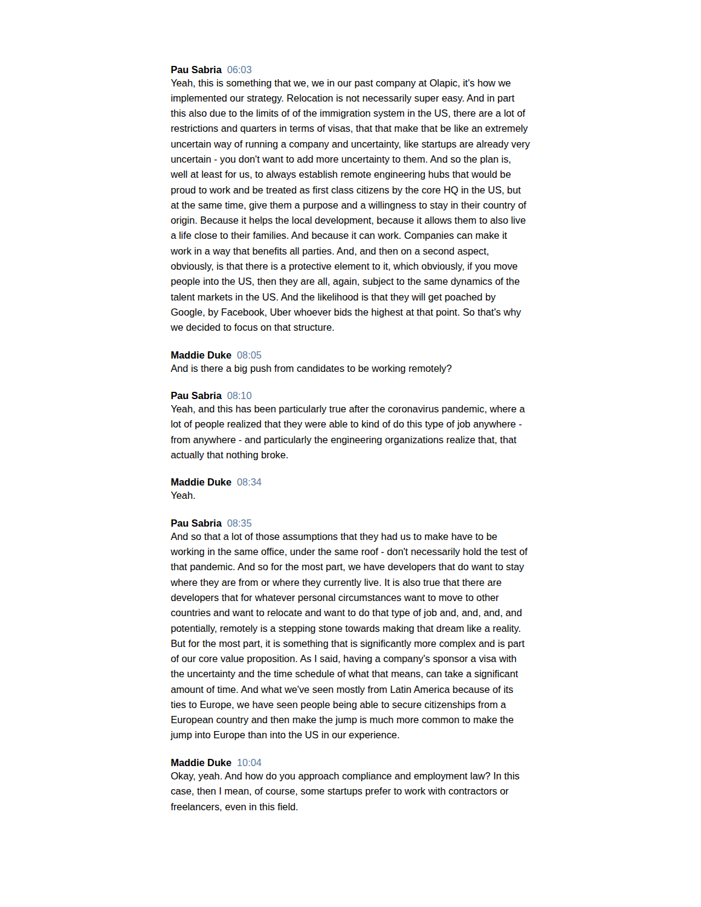Pau Sabria 06:03
Yeah, this is something that we, we in our past company at Olapic, it's how we implemented our strategy. Relocation is not necessarily super easy. And in part this also due to the limits of of the immigration system in the US, there are a lot of restrictions and quarters in terms of visas, that that make that be like an extremely uncertain way of running a company and uncertainty, like startups are already very uncertain - you don't want to add more uncertainty to them. And so the plan is, well at least for us, to always establish remote engineering hubs that would be proud to work and be treated as first class citizens by the core HQ in the US, but at the same time, give them a purpose and a willingness to stay in their country of origin. Because it helps the local development, because it allows them to also live a life close to their families. And because it can work. Companies can make it work in a way that benefits all parties. And, and then on a second aspect, obviously, is that there is a protective element to it, which obviously, if you move people into the US, then they are all, again, subject to the same dynamics of the talent markets in the US. And the likelihood is that they will get poached by Google, by Facebook, Uber whoever bids the highest at that point. So that's why we decided to focus on that structure.
Maddie Duke 08:05
And is there a big push from candidates to be working remotely?
Pau Sabria 08:10
Yeah, and this has been particularly true after the coronavirus pandemic, where a lot of people realized that they were able to kind of do this type of job anywhere - from anywhere - and particularly the engineering organizations realize that, that actually that nothing broke.
Maddie Duke 08:34
Yeah.
Pau Sabria 08:35
And so that a lot of those assumptions that they had us to make have to be working in the same office, under the same roof - don't necessarily hold the test of that pandemic. And so for the most part, we have developers that do want to stay where they are from or where they currently live. It is also true that there are developers that for whatever personal circumstances want to move to other countries and want to relocate and want to do that type of job and, and, and, and potentially, remotely is a stepping stone towards making that dream like a reality. But for the most part, it is something that is significantly more complex and is part of our core value proposition. As I said, having a company's sponsor a visa with the uncertainty and the time schedule of what that means, can take a significant amount of time. And what we've seen mostly from Latin America because of its ties to Europe, we have seen people being able to secure citizenships from a European country and then make the jump is much more common to make the jump into Europe than into the US in our experience.
Maddie Duke 10:04
Okay, yeah. And how do you approach compliance and employment law? In this case, then I mean, of course, some startups prefer to work with contractors or freelancers, even in this field.